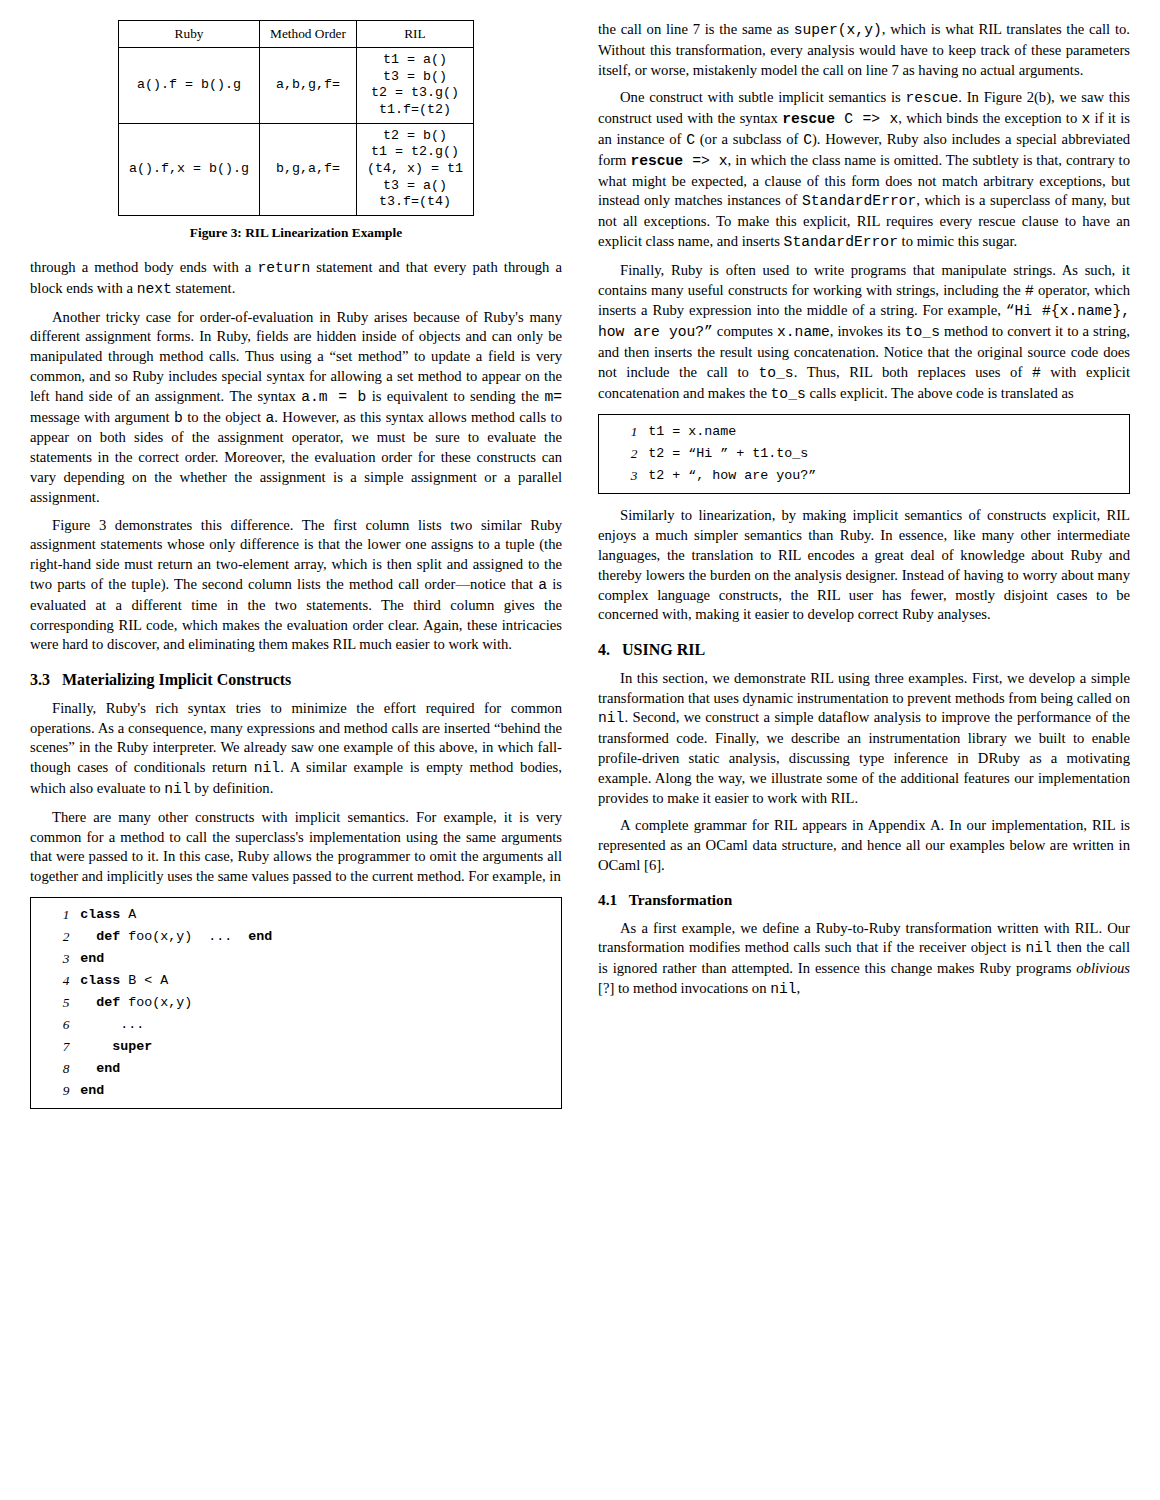| Ruby | Method Order | RIL |
| --- | --- | --- |
| a().f = b().g | a,b,g,f= | t1 = a() t3 = b() t2 = t3.g() t1.f=(t2) |
| a().f,x = b().g | b,g,a,f= | t2 = b() t1 = t2.g() (t4, x) = t1 t3 = a() t3.f=(t4) |
Figure 3: RIL Linearization Example
through a method body ends with a return statement and that every path through a block ends with a next statement.
Another tricky case for order-of-evaluation in Ruby arises because of Ruby's many different assignment forms. In Ruby, fields are hidden inside of objects and can only be manipulated through method calls. Thus using a “set method” to update a field is very common, and so Ruby includes special syntax for allowing a set method to appear on the left hand side of an assignment. The syntax a.m = b is equivalent to sending the m= message with argument b to the object a. However, as this syntax allows method calls to appear on both sides of the assignment operator, we must be sure to evaluate the statements in the correct order. Moreover, the evaluation order for these constructs can vary depending on the whether the assignment is a simple assignment or a parallel assignment.
Figure 3 demonstrates this difference. The first column lists two similar Ruby assignment statements whose only difference is that the lower one assigns to a tuple (the right-hand side must return an two-element array, which is then split and assigned to the two parts of the tuple). The second column lists the method call order—notice that a is evaluated at a different time in the two statements. The third column gives the corresponding RIL code, which makes the evaluation order clear. Again, these intricacies were hard to discover, and eliminating them makes RIL much easier to work with.
3.3 Materializing Implicit Constructs
Finally, Ruby's rich syntax tries to minimize the effort required for common operations. As a consequence, many expressions and method calls are inserted “behind the scenes” in the Ruby interpreter. We already saw one example of this above, in which fall-though cases of conditionals return nil. A similar example is empty method bodies, which also evaluate to nil by definition.
There are many other constructs with implicit semantics. For example, it is very common for a method to call the superclass's implementation using the same arguments that were passed to it. In this case, Ruby allows the programmer to omit the arguments all together and implicitly uses the same values passed to the current method. For example, in
| 1 | class A |
| 2 | def foo(x,y) ... end |
| 3 | end |
| 4 | class B < A |
| 5 | def foo(x,y) |
| 6 | ... |
| 7 | super |
| 8 | end |
| 9 | end |
the call on line 7 is the same as super(x,y), which is what RIL translates the call to. Without this transformation, every analysis would have to keep track of these parameters itself, or worse, mistakenly model the call on line 7 as having no actual arguments.
One construct with subtle implicit semantics is rescue. In Figure 2(b), we saw this construct used with the syntax rescue C => x, which binds the exception to x if it is an instance of C (or a subclass of C). However, Ruby also includes a special abbreviated form rescue => x, in which the class name is omitted. The subtlety is that, contrary to what might be expected, a clause of this form does not match arbitrary exceptions, but instead only matches instances of StandardError, which is a superclass of many, but not all exceptions. To make this explicit, RIL requires every rescue clause to have an explicit class name, and inserts StandardError to mimic this sugar.
Finally, Ruby is often used to write programs that manipulate strings. As such, it contains many useful constructs for working with strings, including the # operator, which inserts a Ruby expression into the middle of a string. For example, “Hi #{x.name}, how are you?” computes x.name, invokes its to_s method to convert it to a string, and then inserts the result using concatenation. Notice that the original source code does not include the call to to_s. Thus, RIL both replaces uses of # with explicit concatenation and makes the to_s calls explicit. The above code is translated as
| 1 | t1 = x.name |
| 2 | t2 = “Hi ” + t1.to_s |
| 3 | t2 + “, how are you?” |
Similarly to linearization, by making implicit semantics of constructs explicit, RIL enjoys a much simpler semantics than Ruby. In essence, like many other intermediate languages, the translation to RIL encodes a great deal of knowledge about Ruby and thereby lowers the burden on the analysis designer. Instead of having to worry about many complex language constructs, the RIL user has fewer, mostly disjoint cases to be concerned with, making it easier to develop correct Ruby analyses.
4. USING RIL
In this section, we demonstrate RIL using three examples. First, we develop a simple transformation that uses dynamic instrumentation to prevent methods from being called on nil. Second, we construct a simple dataflow analysis to improve the performance of the transformed code. Finally, we describe an instrumentation library we built to enable profile-driven static analysis, discussing type inference in DRuby as a motivating example. Along the way, we illustrate some of the additional features our implementation provides to make it easier to work with RIL.
A complete grammar for RIL appears in Appendix A. In our implementation, RIL is represented as an OCaml data structure, and hence all our examples below are written in OCaml [6].
4.1 Transformation
As a first example, we define a Ruby-to-Ruby transformation written with RIL. Our transformation modifies method calls such that if the receiver object is nil then the call is ignored rather than attempted. In essence this change makes Ruby programs oblivious [?] to method invocations on nil,